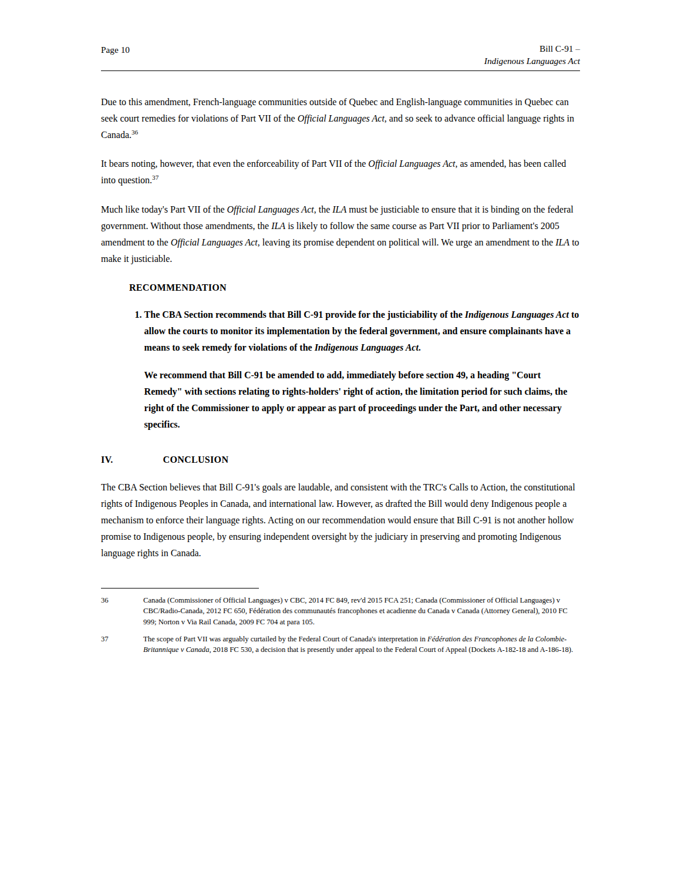Page 10
Bill C-91 –
Indigenous Languages Act
Due to this amendment, French-language communities outside of Quebec and English-language communities in Quebec can seek court remedies for violations of Part VII of the Official Languages Act, and so seek to advance official language rights in Canada.36
It bears noting, however, that even the enforceability of Part VII of the Official Languages Act, as amended, has been called into question.37
Much like today's Part VII of the Official Languages Act, the ILA must be justiciable to ensure that it is binding on the federal government. Without those amendments, the ILA is likely to follow the same course as Part VII prior to Parliament's 2005 amendment to the Official Languages Act, leaving its promise dependent on political will. We urge an amendment to the ILA to make it justiciable.
RECOMMENDATION
The CBA Section recommends that Bill C-91 provide for the justiciability of the Indigenous Languages Act to allow the courts to monitor its implementation by the federal government, and ensure complainants have a means to seek remedy for violations of the Indigenous Languages Act.
We recommend that Bill C-91 be amended to add, immediately before section 49, a heading "Court Remedy" with sections relating to rights-holders' right of action, the limitation period for such claims, the right of the Commissioner to apply or appear as part of proceedings under the Part, and other necessary specifics.
IV. CONCLUSION
The CBA Section believes that Bill C-91's goals are laudable, and consistent with the TRC's Calls to Action, the constitutional rights of Indigenous Peoples in Canada, and international law. However, as drafted the Bill would deny Indigenous people a mechanism to enforce their language rights. Acting on our recommendation would ensure that Bill C-91 is not another hollow promise to Indigenous people, by ensuring independent oversight by the judiciary in preserving and promoting Indigenous language rights in Canada.
36
Canada (Commissioner of Official Languages) v CBC, 2014 FC 849, rev'd 2015 FCA 251; Canada (Commissioner of Official Languages) v CBC/Radio-Canada, 2012 FC 650, Fédération des communautés francophones et acadienne du Canada v Canada (Attorney General), 2010 FC 999; Norton v Via Rail Canada, 2009 FC 704 at para 105.
37
The scope of Part VII was arguably curtailed by the Federal Court of Canada's interpretation in Fédération des Francophones de la Colombie-Britannique v Canada, 2018 FC 530, a decision that is presently under appeal to the Federal Court of Appeal (Dockets A-182-18 and A-186-18).